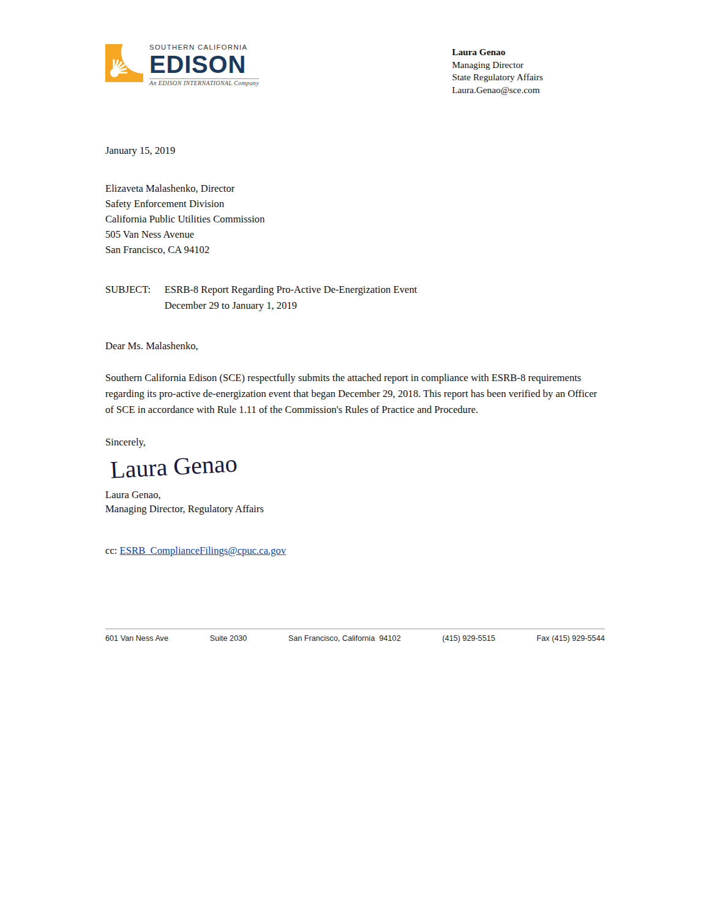SOUTHERN CALIFORNIA EDISON An EDISON INTERNATIONAL Company
Laura Genao
Managing Director
State Regulatory Affairs
Laura.Genao@sce.com
January 15, 2019
Elizaveta Malashenko, Director
Safety Enforcement Division
California Public Utilities Commission
505 Van Ness Avenue
San Francisco, CA 94102
SUBJECT:
ESRB-8 Report Regarding Pro-Active De-Energization Event
December 29 to January 1, 2019
Dear Ms. Malashenko,
Southern California Edison (SCE) respectfully submits the attached report in compliance with ESRB-8 requirements regarding its pro-active de-energization event that began December 29, 2018. This report has been verified by an Officer of SCE in accordance with Rule 1.11 of the Commission's Rules of Practice and Procedure.
Sincerely,
Laura Genao
Laura Genao,
Managing Director, Regulatory Affairs
cc: ESRB_ComplianceFilings@cpuc.ca.gov
601 Van Ness Ave Suite 2030 San Francisco, California 94102 (415) 929-5515 Fax (415) 929-5544